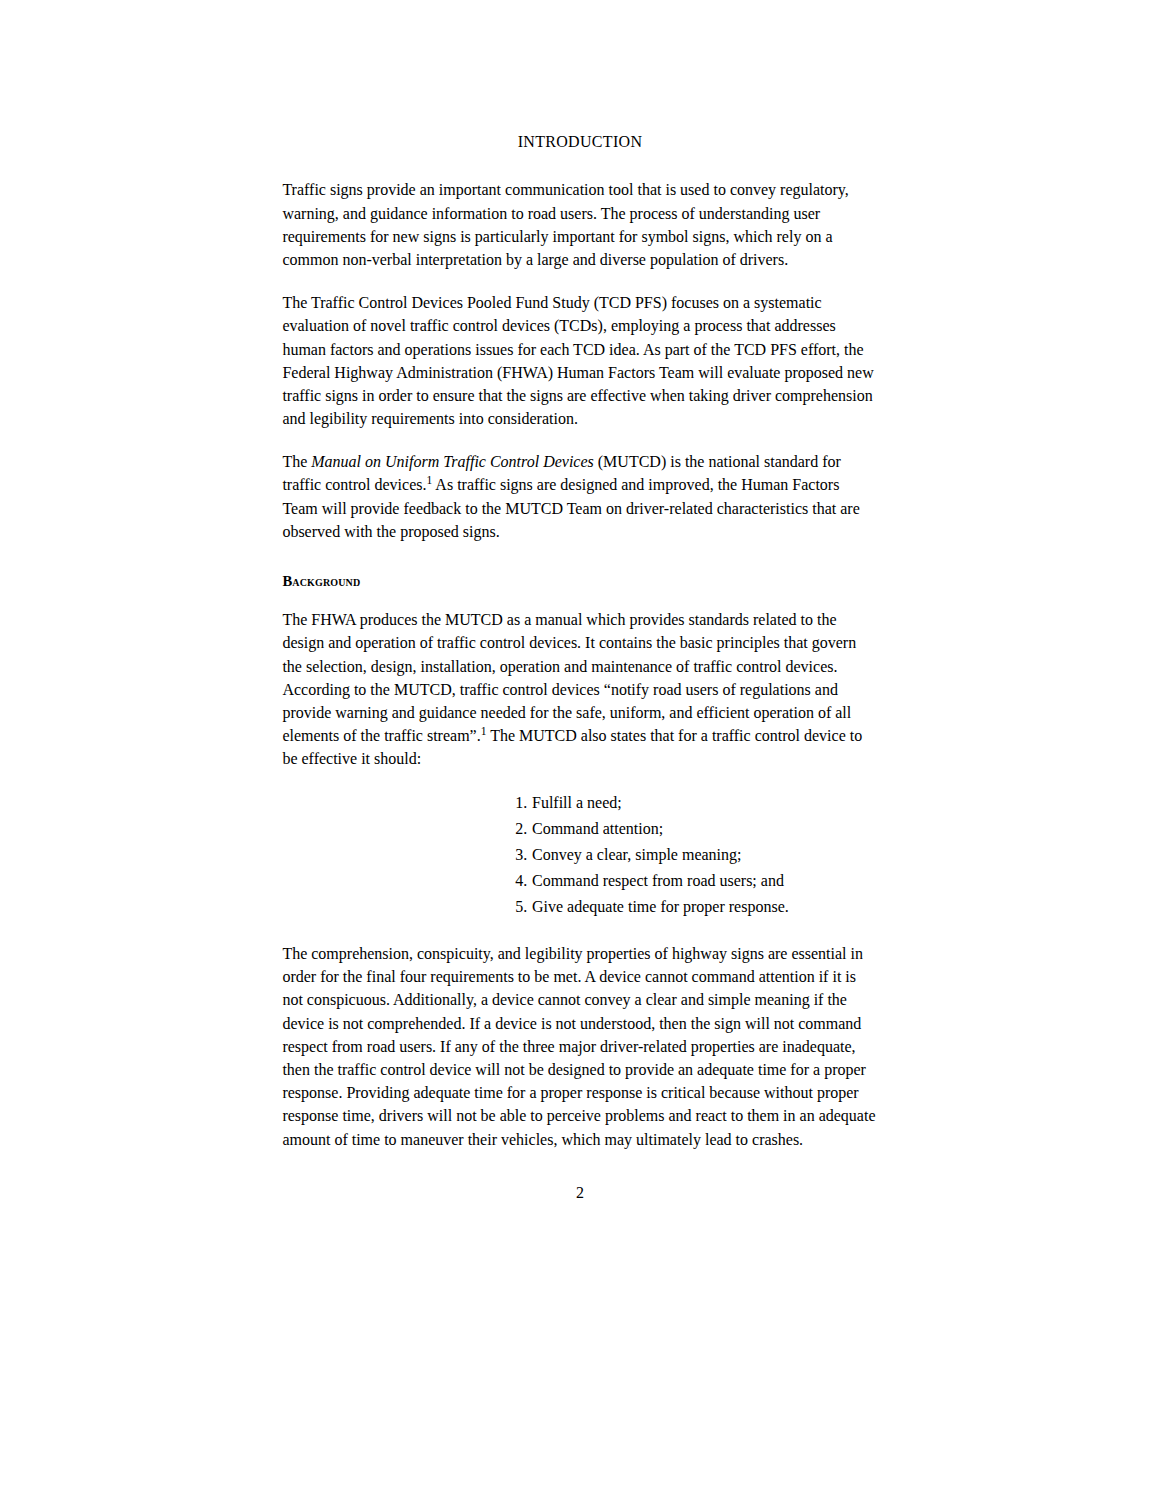INTRODUCTION
Traffic signs provide an important communication tool that is used to convey regulatory, warning, and guidance information to road users. The process of understanding user requirements for new signs is particularly important for symbol signs, which rely on a common non-verbal interpretation by a large and diverse population of drivers.
The Traffic Control Devices Pooled Fund Study (TCD PFS) focuses on a systematic evaluation of novel traffic control devices (TCDs), employing a process that addresses human factors and operations issues for each TCD idea. As part of the TCD PFS effort, the Federal Highway Administration (FHWA) Human Factors Team will evaluate proposed new traffic signs in order to ensure that the signs are effective when taking driver comprehension and legibility requirements into consideration.
The Manual on Uniform Traffic Control Devices (MUTCD) is the national standard for traffic control devices.1 As traffic signs are designed and improved, the Human Factors Team will provide feedback to the MUTCD Team on driver-related characteristics that are observed with the proposed signs.
Background
The FHWA produces the MUTCD as a manual which provides standards related to the design and operation of traffic control devices. It contains the basic principles that govern the selection, design, installation, operation and maintenance of traffic control devices. According to the MUTCD, traffic control devices “notify road users of regulations and provide warning and guidance needed for the safe, uniform, and efficient operation of all elements of the traffic stream”.1 The MUTCD also states that for a traffic control device to be effective it should:
Fulfill a need;
Command attention;
Convey a clear, simple meaning;
Command respect from road users; and
Give adequate time for proper response.
The comprehension, conspicuity, and legibility properties of highway signs are essential in order for the final four requirements to be met. A device cannot command attention if it is not conspicuous. Additionally, a device cannot convey a clear and simple meaning if the device is not comprehended. If a device is not understood, then the sign will not command respect from road users. If any of the three major driver-related properties are inadequate, then the traffic control device will not be designed to provide an adequate time for a proper response. Providing adequate time for a proper response is critical because without proper response time, drivers will not be able to perceive problems and react to them in an adequate amount of time to maneuver their vehicles, which may ultimately lead to crashes.
2